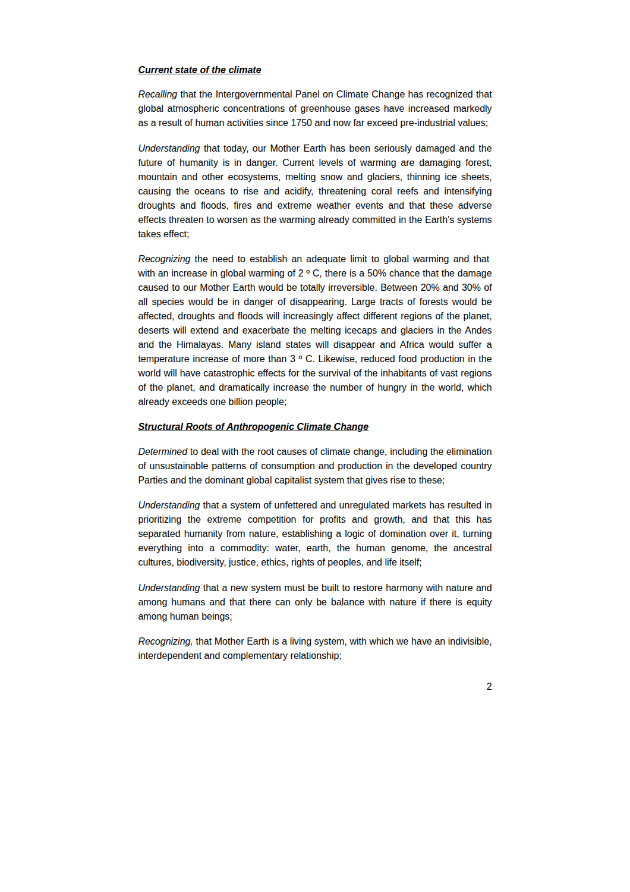Current state of the climate
Recalling that the Intergovernmental Panel on Climate Change has recognized that global atmospheric concentrations of greenhouse gases have increased markedly as a result of human activities since 1750 and now far exceed pre-industrial values;
Understanding that today, our Mother Earth has been seriously damaged and the future of humanity is in danger. Current levels of warming are damaging forest, mountain and other ecosystems, melting snow and glaciers, thinning ice sheets, causing the oceans to rise and acidify, threatening coral reefs and intensifying droughts and floods, fires and extreme weather events and that these adverse effects threaten to worsen as the warming already committed in the Earth's systems takes effect;
Recognizing the need to establish an adequate limit to global warming and that with an increase in global warming of 2 º C, there is a 50% chance that the damage caused to our Mother Earth would be totally irreversible. Between 20% and 30% of all species would be in danger of disappearing. Large tracts of forests would be affected, droughts and floods will increasingly affect different regions of the planet, deserts will extend and exacerbate the melting icecaps and glaciers in the Andes and the Himalayas. Many island states will disappear and Africa would suffer a temperature increase of more than 3 º C. Likewise, reduced food production in the world will have catastrophic effects for the survival of the inhabitants of vast regions of the planet, and dramatically increase the number of hungry in the world, which already exceeds one billion people;
Structural Roots of Anthropogenic Climate Change
Determined to deal with the root causes of climate change, including the elimination of unsustainable patterns of consumption and production in the developed country Parties and the dominant global capitalist system that gives rise to these;
Understanding that a system of unfettered and unregulated markets has resulted in prioritizing the extreme competition for profits and growth, and that this has separated humanity from nature, establishing a logic of domination over it, turning everything into a commodity: water, earth, the human genome, the ancestral cultures, biodiversity, justice, ethics, rights of peoples, and life itself;
Understanding that a new system must be built to restore harmony with nature and among humans and that there can only be balance with nature if there is equity among human beings;
Recognizing, that Mother Earth is a living system, with which we have an indivisible, interdependent and complementary relationship;
2